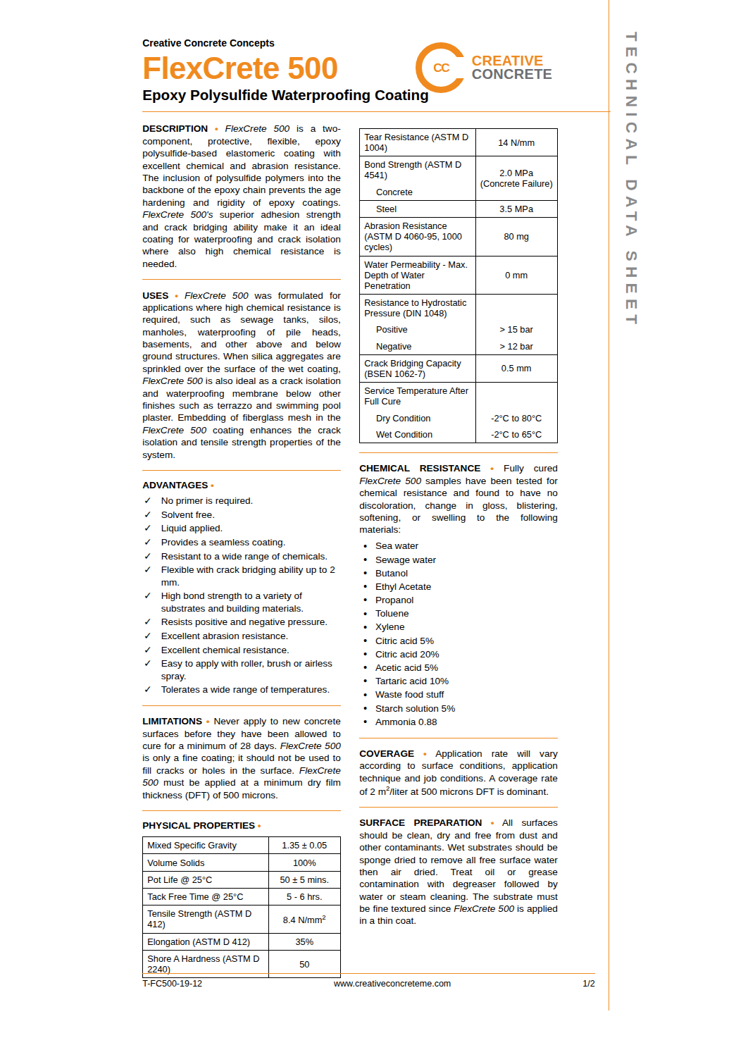TECHNICAL DATA SHEET
Creative Concrete Concepts
FlexCrete 500
Epoxy Polysulfide Waterproofing Coating
CC
CREATIVE CONCRETE
DESCRIPTION • FlexCrete 500 is a two-component, protective, flexible, epoxy polysulfide-based elastomeric coating with excellent chemical and abrasion resistance. The inclusion of polysulfide polymers into the backbone of the epoxy chain prevents the age hardening and rigidity of epoxy coatings. FlexCrete 500's superior adhesion strength and crack bridging ability make it an ideal coating for waterproofing and crack isolation where also high chemical resistance is needed.
USES • FlexCrete 500 was formulated for applications where high chemical resistance is required, such as sewage tanks, silos, manholes, waterproofing of pile heads, basements, and other above and below ground structures. When silica aggregates are sprinkled over the surface of the wet coating, FlexCrete 500 is also ideal as a crack isolation and waterproofing membrane below other finishes such as terrazzo and swimming pool plaster. Embedding of fiberglass mesh in the FlexCrete 500 coating enhances the crack isolation and tensile strength properties of the system.
ADVANTAGES •
No primer is required.
Solvent free.
Liquid applied.
Provides a seamless coating.
Resistant to a wide range of chemicals.
Flexible with crack bridging ability up to 2 mm.
High bond strength to a variety of substrates and building materials.
Resists positive and negative pressure.
Excellent abrasion resistance.
Excellent chemical resistance.
Easy to apply with roller, brush or airless spray.
Tolerates a wide range of temperatures.
LIMITATIONS • Never apply to new concrete surfaces before they have been allowed to cure for a minimum of 28 days. FlexCrete 500 is only a fine coating; it should not be used to fill cracks or holes in the surface. FlexCrete 500 must be applied at a minimum dry film thickness (DFT) of 500 microns.
PHYSICAL PROPERTIES •
| Mixed Specific Gravity | 1.35 ± 0.05 |
| Volume Solids | 100% |
| Pot Life @ 25°C | 50 ± 5 mins. |
| Tack Free Time @ 25°C | 5 - 6 hrs. |
| Tensile Strength (ASTM D 412) | 8.4 N/mm 2 |
| Elongation (ASTM D 412) | 35% |
| Shore A Hardness (ASTM D 2240) | 50 |
| Tear Resistance (ASTM D 1004) | 14 N/mm |
| Bond Strength (ASTM D 4541) | 2.0 MPa (Concrete Failure) |
| Concrete |
| Steel | 3.5 MPa |
| Abrasion Resistance (ASTM D 4060-95, 1000 cycles) | 80 mg |
| Water Permeability - Max. Depth of Water Penetration | 0 mm |
| Resistance to Hydrostatic Pressure (DIN 1048) | |
| Positive | > 15 bar |
| Negative | > 12 bar |
| Crack Bridging Capacity (BSEN 1062-7) | 0.5 mm |
| Service Temperature After Full Cure | |
| Dry Condition | -2°C to 80°C |
| Wet Condition | -2°C to 65°C |
CHEMICAL RESISTANCE • Fully cured FlexCrete 500 samples have been tested for chemical resistance and found to have no discoloration, change in gloss, blistering, softening, or swelling to the following materials:
Sea water
Sewage water
Butanol
Ethyl Acetate
Propanol
Toluene
Xylene
Citric acid 5%
Citric acid 20%
Acetic acid 5%
Tartaric acid 10%
Waste food stuff
Starch solution 5%
Ammonia 0.88
COVERAGE • Application rate will vary according to surface conditions, application technique and job conditions. A coverage rate of 2 m2/liter at 500 microns DFT is dominant.
SURFACE PREPARATION • All surfaces should be clean, dry and free from dust and other contaminants. Wet substrates should be sponge dried to remove all free surface water then air dried. Treat oil or grease contamination with degreaser followed by water or steam cleaning. The substrate must be fine textured since FlexCrete 500 is applied in a thin coat.
T-FC500-19-12
www.creativeconcreteme.com
1/2